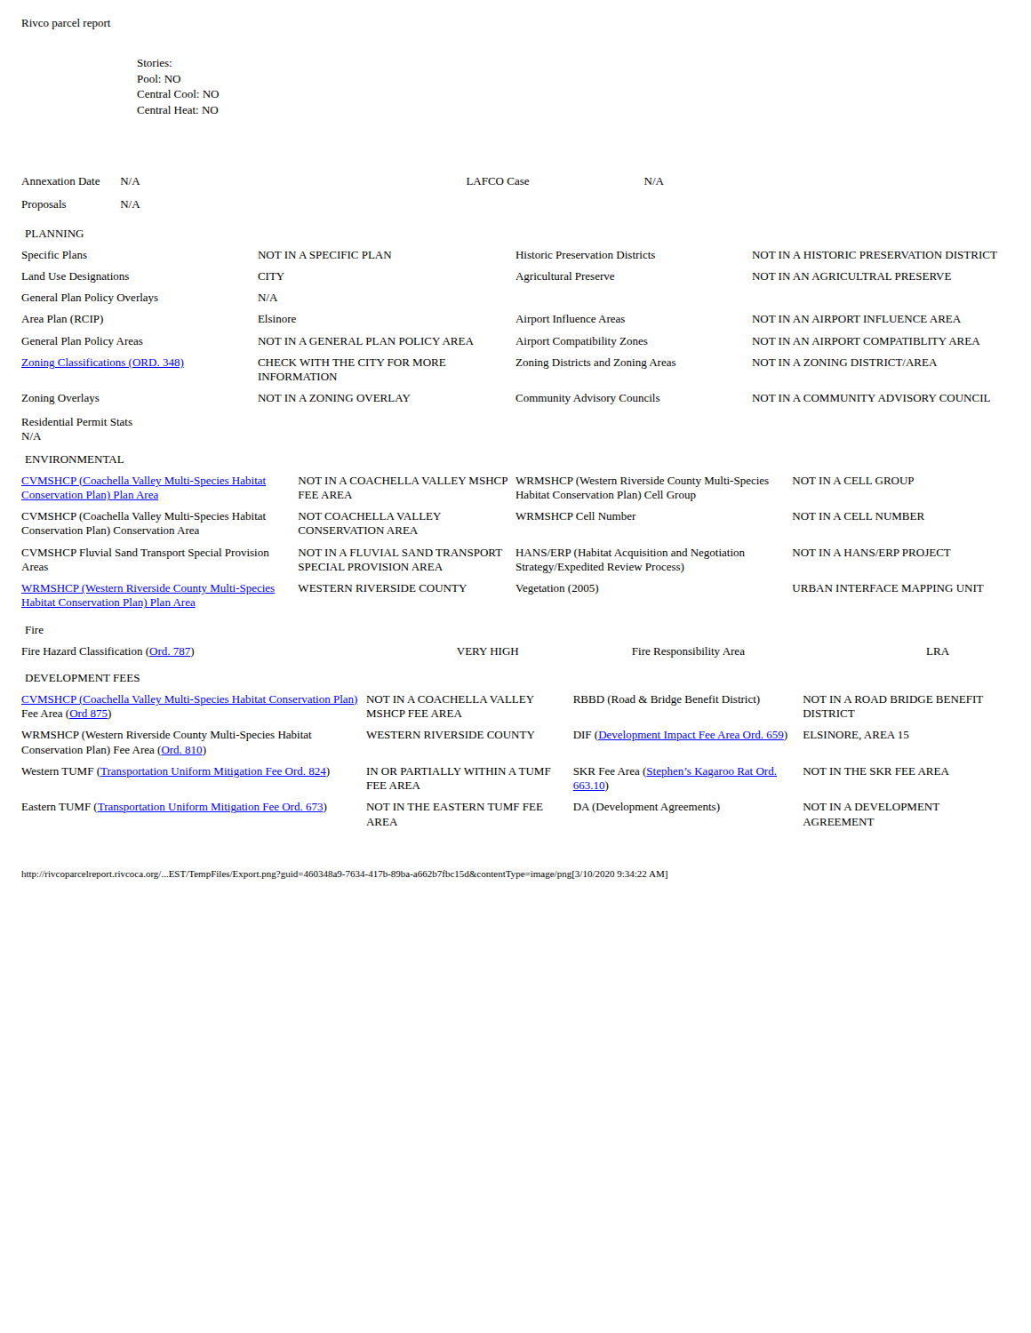Rivco parcel report
Stories:
Pool: NO
Central Cool: NO
Central Heat: NO
| Annexation Date | N/A | LAFCO Case | N/A |
| Proposals | N/A | | |
PLANNING
| Specific Plans | NOT IN A SPECIFIC PLAN | Historic Preservation Districts | NOT IN A HISTORIC PRESERVATION DISTRICT |
| Land Use Designations | CITY | Agricultural Preserve | NOT IN AN AGRICULTRAL PRESERVE |
| General Plan Policy Overlays | N/A | | |
| Area Plan (RCIP) | Elsinore | Airport Influence Areas | NOT IN AN AIRPORT INFLUENCE AREA |
| General Plan Policy Areas | NOT IN A GENERAL PLAN POLICY AREA | Airport Compatibility Zones | NOT IN AN AIRPORT COMPATIBLITY AREA |
| Zoning Classifications (ORD. 348) | CHECK WITH THE CITY FOR MORE INFORMATION | Zoning Districts and Zoning Areas | NOT IN A ZONING DISTRICT/AREA |
| Zoning Overlays | NOT IN A ZONING OVERLAY | Community Advisory Councils | NOT IN A COMMUNITY ADVISORY COUNCIL |
Residential Permit Stats
N/A
ENVIRONMENTAL
| CVMSHCP (Coachella Valley Multi-Species Habitat Conservation Plan) Plan Area | NOT IN A COACHELLA VALLEY MSHCP FEE AREA | WRMSHCP (Western Riverside County Multi-Species Habitat Conservation Plan) Cell Group | NOT IN A CELL GROUP |
| CVMSHCP (Coachella Valley Multi-Species Habitat Conservation Plan) Conservation Area | NOT COACHELLA VALLEY CONSERVATION AREA | WRMSHCP Cell Number | NOT IN A CELL NUMBER |
| CVMSHCP Fluvial Sand Transport Special Provision Areas | NOT IN A FLUVIAL SAND TRANSPORT SPECIAL PROVISION AREA | HANS/ERP (Habitat Acquisition and Negotiation Strategy/Expedited Review Process) | NOT IN A HANS/ERP PROJECT |
| WRMSHCP (Western Riverside County Multi-Species Habitat Conservation Plan) Plan Area | WESTERN RIVERSIDE COUNTY | Vegetation (2005) | URBAN INTERFACE MAPPING UNIT |
Fire
| Fire Hazard Classification ( Ord. 787 ) | VERY HIGH | Fire Responsibility Area | LRA |
DEVELOPMENT FEES
| CVMSHCP (Coachella Valley Multi-Species Habitat Conservation Plan) Fee Area ( Ord 875 ) | NOT IN A COACHELLA VALLEY MSHCP FEE AREA | RBBD (Road & Bridge Benefit District) | NOT IN A ROAD BRIDGE BENEFIT DISTRICT |
| WRMSHCP (Western Riverside County Multi-Species Habitat Conservation Plan) Fee Area ( Ord. 810 ) | WESTERN RIVERSIDE COUNTY | DIF ( Development Impact Fee Area Ord. 659 ) | ELSINORE, AREA 15 |
| Western TUMF ( Transportation Uniform Mitigation Fee Ord. 824 ) | IN OR PARTIALLY WITHIN A TUMF FEE AREA | SKR Fee Area ( Stephen’s Kagaroo Rat Ord. 663.10 ) | NOT IN THE SKR FEE AREA |
| Eastern TUMF ( Transportation Uniform Mitigation Fee Ord. 673 ) | NOT IN THE EASTERN TUMF FEE AREA | DA (Development Agreements) | NOT IN A DEVELOPMENT AGREEMENT |
http://rivcoparcelreport.rivcoca.org/...EST/TempFiles/Export.png?guid=460348a9-7634-417b-89ba-a662b7fbc15d&contentType=image/png[3/10/2020 9:34:22 AM]